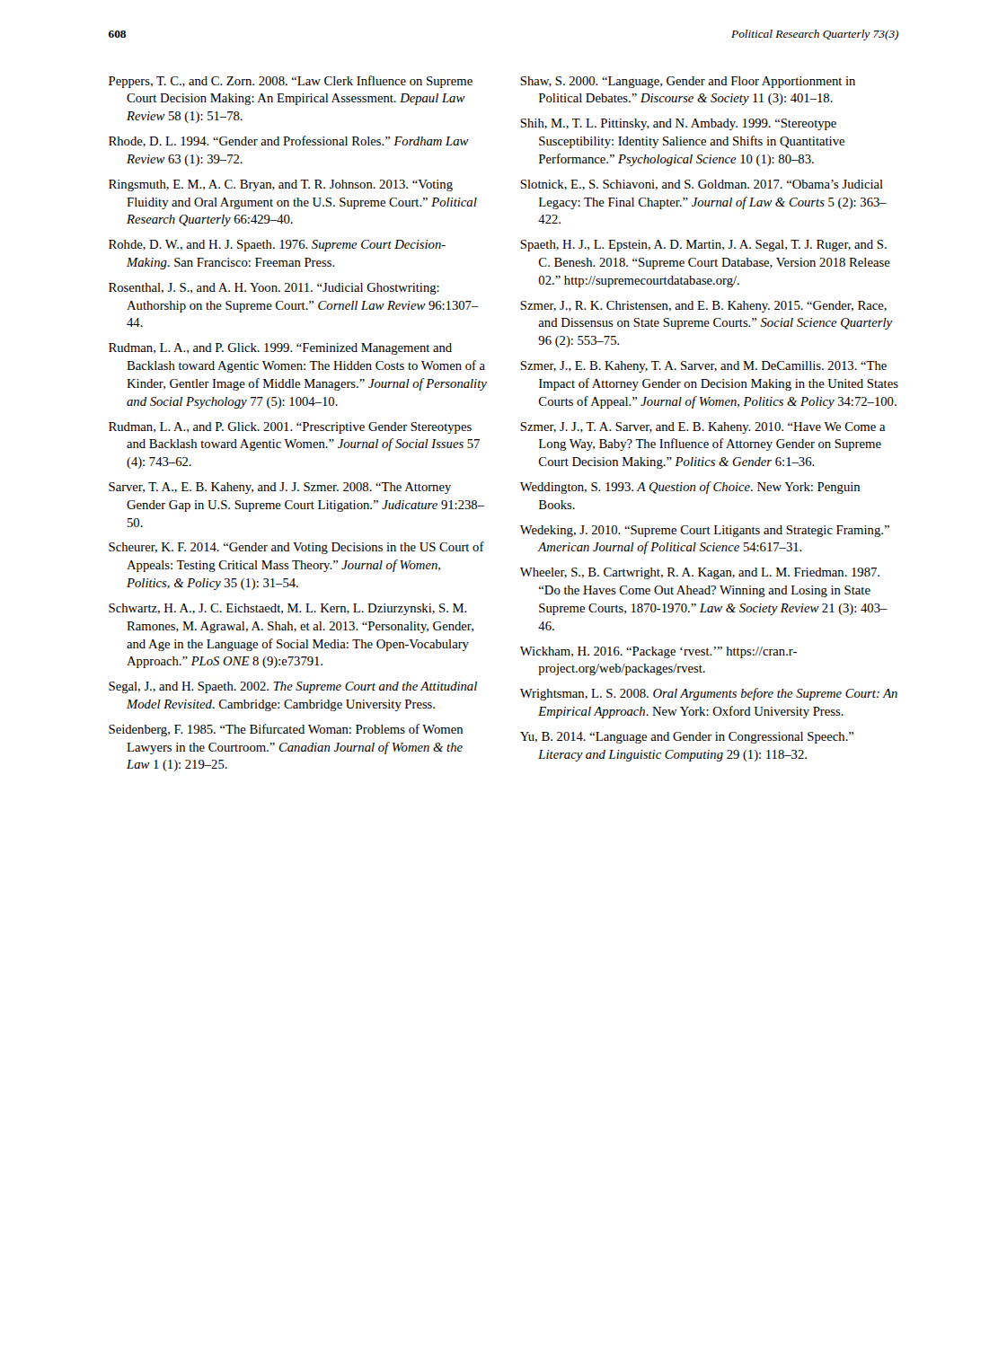608 Political Research Quarterly 73(3)
Peppers, T. C., and C. Zorn. 2008. “Law Clerk Influence on Supreme Court Decision Making: An Empirical Assessment. Depaul Law Review 58 (1): 51–78.
Rhode, D. L. 1994. “Gender and Professional Roles.” Fordham Law Review 63 (1): 39–72.
Ringsmuth, E. M., A. C. Bryan, and T. R. Johnson. 2013. “Voting Fluidity and Oral Argument on the U.S. Supreme Court.” Political Research Quarterly 66:429–40.
Rohde, D. W., and H. J. Spaeth. 1976. Supreme Court Decision-Making. San Francisco: Freeman Press.
Rosenthal, J. S., and A. H. Yoon. 2011. “Judicial Ghostwriting: Authorship on the Supreme Court.” Cornell Law Review 96:1307–44.
Rudman, L. A., and P. Glick. 1999. “Feminized Management and Backlash toward Agentic Women: The Hidden Costs to Women of a Kinder, Gentler Image of Middle Managers.” Journal of Personality and Social Psychology 77 (5): 1004–10.
Rudman, L. A., and P. Glick. 2001. “Prescriptive Gender Stereotypes and Backlash toward Agentic Women.” Journal of Social Issues 57 (4): 743–62.
Sarver, T. A., E. B. Kaheny, and J. J. Szmer. 2008. “The Attorney Gender Gap in U.S. Supreme Court Litigation.” Judicature 91:238–50.
Scheurer, K. F. 2014. “Gender and Voting Decisions in the US Court of Appeals: Testing Critical Mass Theory.” Journal of Women, Politics, & Policy 35 (1): 31–54.
Schwartz, H. A., J. C. Eichstaedt, M. L. Kern, L. Dziurzynski, S. M. Ramones, M. Agrawal, A. Shah, et al. 2013. “Personality, Gender, and Age in the Language of Social Media: The Open-Vocabulary Approach.” PLoS ONE 8 (9):e73791.
Segal, J., and H. Spaeth. 2002. The Supreme Court and the Attitudinal Model Revisited. Cambridge: Cambridge University Press.
Seidenberg, F. 1985. “The Bifurcated Woman: Problems of Women Lawyers in the Courtroom.” Canadian Journal of Women & the Law 1 (1): 219–25.
Shaw, S. 2000. “Language, Gender and Floor Apportionment in Political Debates.” Discourse & Society 11 (3): 401–18.
Shih, M., T. L. Pittinsky, and N. Ambady. 1999. “Stereotype Susceptibility: Identity Salience and Shifts in Quantitative Performance.” Psychological Science 10 (1): 80–83.
Slotnick, E., S. Schiavoni, and S. Goldman. 2017. “Obama’s Judicial Legacy: The Final Chapter.” Journal of Law & Courts 5 (2): 363–422.
Spaeth, H. J., L. Epstein, A. D. Martin, J. A. Segal, T. J. Ruger, and S. C. Benesh. 2018. “Supreme Court Database, Version 2018 Release 02.” http://supremecourtdatabase.org/.
Szmer, J., R. K. Christensen, and E. B. Kaheny. 2015. “Gender, Race, and Dissensus on State Supreme Courts.” Social Science Quarterly 96 (2): 553–75.
Szmer, J., E. B. Kaheny, T. A. Sarver, and M. DeCamillis. 2013. “The Impact of Attorney Gender on Decision Making in the United States Courts of Appeal.” Journal of Women, Politics & Policy 34:72–100.
Szmer, J. J., T. A. Sarver, and E. B. Kaheny. 2010. “Have We Come a Long Way, Baby? The Influence of Attorney Gender on Supreme Court Decision Making.” Politics & Gender 6:1–36.
Weddington, S. 1993. A Question of Choice. New York: Penguin Books.
Wedeking, J. 2010. “Supreme Court Litigants and Strategic Framing.” American Journal of Political Science 54:617–31.
Wheeler, S., B. Cartwright, R. A. Kagan, and L. M. Friedman. 1987. “Do the Haves Come Out Ahead? Winning and Losing in State Supreme Courts, 1870-1970.” Law & Society Review 21 (3): 403–46.
Wickham, H. 2016. “Package ‘rvest.’” https://cran.r-project.org/web/packages/rvest.
Wrightsman, L. S. 2008. Oral Arguments before the Supreme Court: An Empirical Approach. New York: Oxford University Press.
Yu, B. 2014. “Language and Gender in Congressional Speech.” Literacy and Linguistic Computing 29 (1): 118–32.